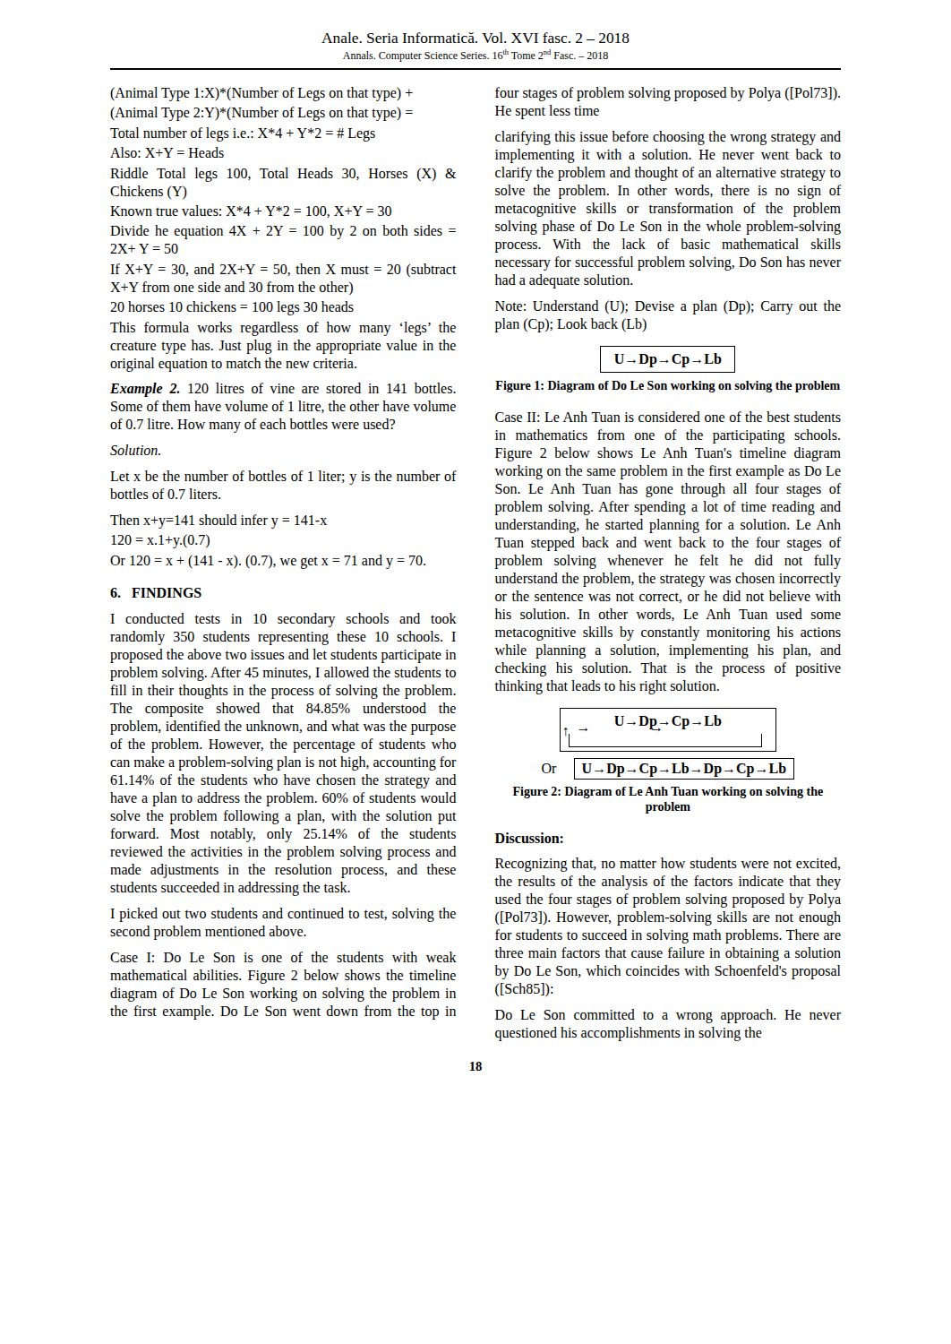Anale. Seria Informatică. Vol. XVI fasc. 2 – 2018
Annals. Computer Science Series. 16th Tome 2nd Fasc. – 2018
(Animal Type 1:X)*(Number of Legs on that type) +
(Animal Type 2:Y)*(Number of Legs on that type) =
Total number of legs i.e.: X*4 + Y*2 = # Legs
Also: X+Y = Heads
Riddle Total legs 100, Total Heads 30, Horses (X) & Chickens (Y)
Known true values: X*4 + Y*2 = 100, X+Y = 30
Divide he equation 4X + 2Y = 100 by 2 on both sides = 2X+ Y = 50
If X+Y = 30, and 2X+Y = 50, then X must = 20 (subtract X+Y from one side and 30 from the other)
20 horses 10 chickens = 100 legs 30 heads
This formula works regardless of how many ‘legs’ the creature type has. Just plug in the appropriate value in the original equation to match the new criteria.
Example 2. 120 litres of vine are stored in 141 bottles. Some of them have volume of 1 litre, the other have volume of 0.7 litre. How many of each bottles were used?
Solution.
Let x be the number of bottles of 1 liter; y is the number of bottles of 0.7 liters.
Then x+y=141 should infer y = 141-x
120 = x.1+y.(0.7)
Or 120 = x + (141 - x). (0.7), we get x = 71 and y = 70.
6. Findings
I conducted tests in 10 secondary schools and took randomly 350 students representing these 10 schools. I proposed the above two issues and let students participate in problem solving. After 45 minutes, I allowed the students to fill in their thoughts in the process of solving the problem. The composite showed that 84.85% understood the problem, identified the unknown, and what was the purpose of the problem. However, the percentage of students who can make a problem-solving plan is not high, accounting for 61.14% of the students who have chosen the strategy and have a plan to address the problem. 60% of students would solve the problem following a plan, with the solution put forward. Most notably, only 25.14% of the students reviewed the activities in the problem solving process and made adjustments in the resolution process, and these students succeeded in addressing the task.
I picked out two students and continued to test, solving the second problem mentioned above.
Case I: Do Le Son is one of the students with weak mathematical abilities. Figure 2 below shows the timeline diagram of Do Le Son working on solving the problem in the first example. Do Le Son went down from the top in four stages of problem solving proposed by Polya ([Pol73]). He spent less time
clarifying this issue before choosing the wrong strategy and implementing it with a solution. He never went back to clarify the problem and thought of an alternative strategy to solve the problem. In other words, there is no sign of metacognitive skills or transformation of the problem solving phase of Do Le Son in the whole problem-solving process. With the lack of basic mathematical skills necessary for successful problem solving, Do Son has never had a adequate solution.
Note: Understand (U); Devise a plan (Dp); Carry out the plan (Cp); Look back (Lb)
U→Dp→Cp→Lb
Figure 1: Diagram of Do Le Son working on solving the problem
Case II: Le Anh Tuan is considered one of the best students in mathematics from one of the participating schools. Figure 2 below shows Le Anh Tuan's timeline diagram working on the same problem in the first example as Do Le Son. Le Anh Tuan has gone through all four stages of problem solving. After spending a lot of time reading and understanding, he started planning for a solution. Le Anh Tuan stepped back and went back to the four stages of problem solving whenever he felt he did not fully understand the problem, the strategy was chosen incorrectly or the sentence was not correct, or he did not believe with his solution. In other words, Le Anh Tuan used some metacognitive skills by constantly monitoring his actions while planning a solution, implementing his plan, and checking his solution. That is the process of positive thinking that leads to his right solution.
U→Dp→Cp→Lb → → ↑
Or U→Dp→Cp→Lb→Dp→Cp→Lb
Figure 2: Diagram of Le Anh Tuan working on solving the problem
Discussion:
Recognizing that, no matter how students were not excited, the results of the analysis of the factors indicate that they used the four stages of problem solving proposed by Polya ([Pol73]). However, problem-solving skills are not enough for students to succeed in solving math problems. There are three main factors that cause failure in obtaining a solution by Do Le Son, which coincides with Schoenfeld's proposal ([Sch85]):
Do Le Son committed to a wrong approach. He never questioned his accomplishments in solving the
18